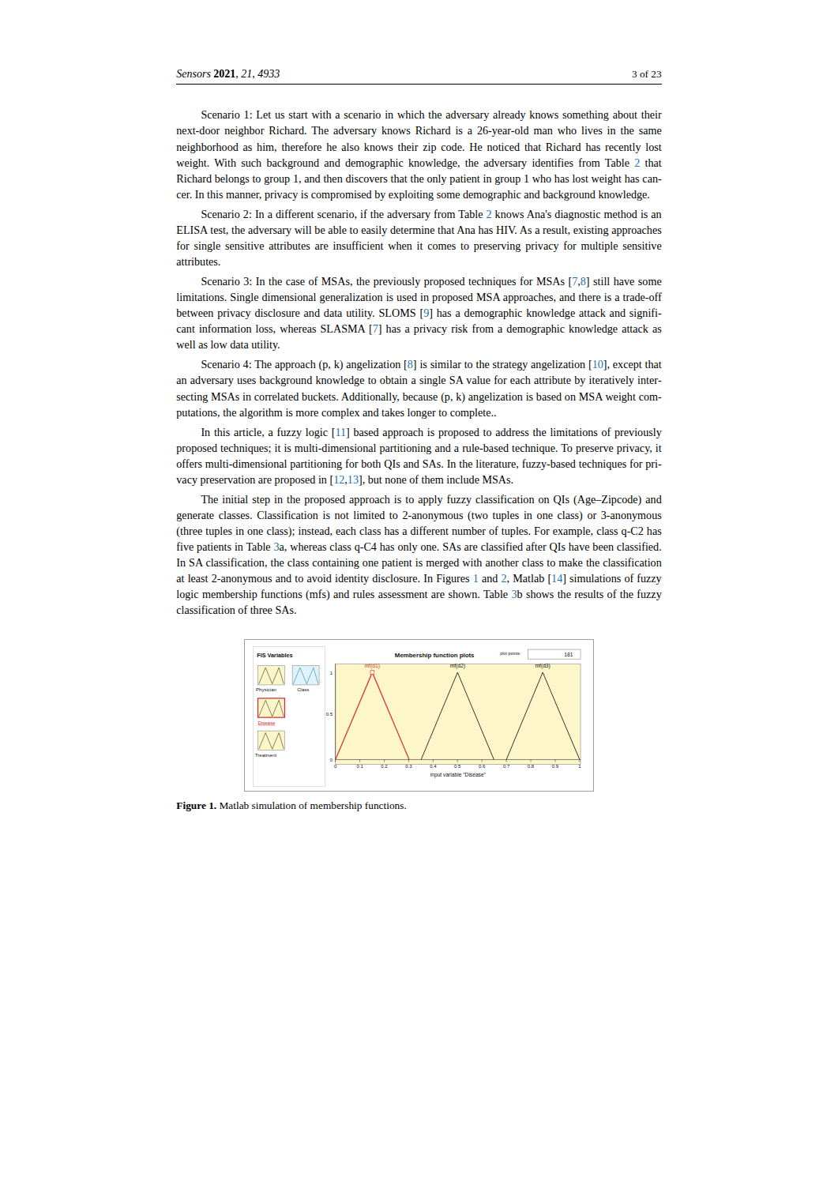Sensors 2021, 21, 4933
3 of 23
Scenario 1: Let us start with a scenario in which the adversary already knows something about their next-door neighbor Richard. The adversary knows Richard is a 26-year-old man who lives in the same neighborhood as him, therefore he also knows their zip code. He noticed that Richard has recently lost weight. With such background and demographic knowledge, the adversary identifies from Table 2 that Richard belongs to group 1, and then discovers that the only patient in group 1 who has lost weight has cancer. In this manner, privacy is compromised by exploiting some demographic and background knowledge.
Scenario 2: In a different scenario, if the adversary from Table 2 knows Ana's diagnostic method is an ELISA test, the adversary will be able to easily determine that Ana has HIV. As a result, existing approaches for single sensitive attributes are insufficient when it comes to preserving privacy for multiple sensitive attributes.
Scenario 3: In the case of MSAs, the previously proposed techniques for MSAs [7,8] still have some limitations. Single dimensional generalization is used in proposed MSA approaches, and there is a trade-off between privacy disclosure and data utility. SLOMS [9] has a demographic knowledge attack and significant information loss, whereas SLASMA [7] has a privacy risk from a demographic knowledge attack as well as low data utility.
Scenario 4: The approach (p, k) angelization [8] is similar to the strategy angelization [10], except that an adversary uses background knowledge to obtain a single SA value for each attribute by iteratively intersecting MSAs in correlated buckets. Additionally, because (p, k) angelization is based on MSA weight computations, the algorithm is more complex and takes longer to complete..
In this article, a fuzzy logic [11] based approach is proposed to address the limitations of previously proposed techniques; it is multi-dimensional partitioning and a rule-based technique. To preserve privacy, it offers multi-dimensional partitioning for both QIs and SAs. In the literature, fuzzy-based techniques for privacy preservation are proposed in [12,13], but none of them include MSAs.
The initial step in the proposed approach is to apply fuzzy classification on QIs (Age–Zipcode) and generate classes. Classification is not limited to 2-anonymous (two tuples in one class) or 3-anonymous (three tuples in one class); instead, each class has a different number of tuples. For example, class q-C2 has five patients in Table 3a, whereas class q-C4 has only one. SAs are classified after QIs have been classified. In SA classification, the class containing one patient is merged with another class to make the classification at least 2-anonymous and to avoid identity disclosure. In Figures 1 and 2, Matlab [14] simulations of fuzzy logic membership functions (mfs) and rules assessment are shown. Table 3b shows the results of the fuzzy classification of three SAs.
Matlab membership function plot window Screenshot of a Matlab Fuzzy Logic Designer membership function plot. Left panel lists FIS Variables: Physician, Class, Disease (highlighted), Treatment. Right panel shows three triangular membership functions mf(d1), mf(d2), mf(d3) over the input variable "Disease" from 0 to 1, with plot points 181. FIS Variables Physician Class Disease Treatment Membership function plots plot points: 181 1 0.5 0 0 0.1 0.2 0.3 0.4 0.5 0.6 0.7 0.8 0.9 1 mf(d1) mf(d2) mf(d3) input variable "Disease"
Figure 1. Matlab simulation of membership functions.